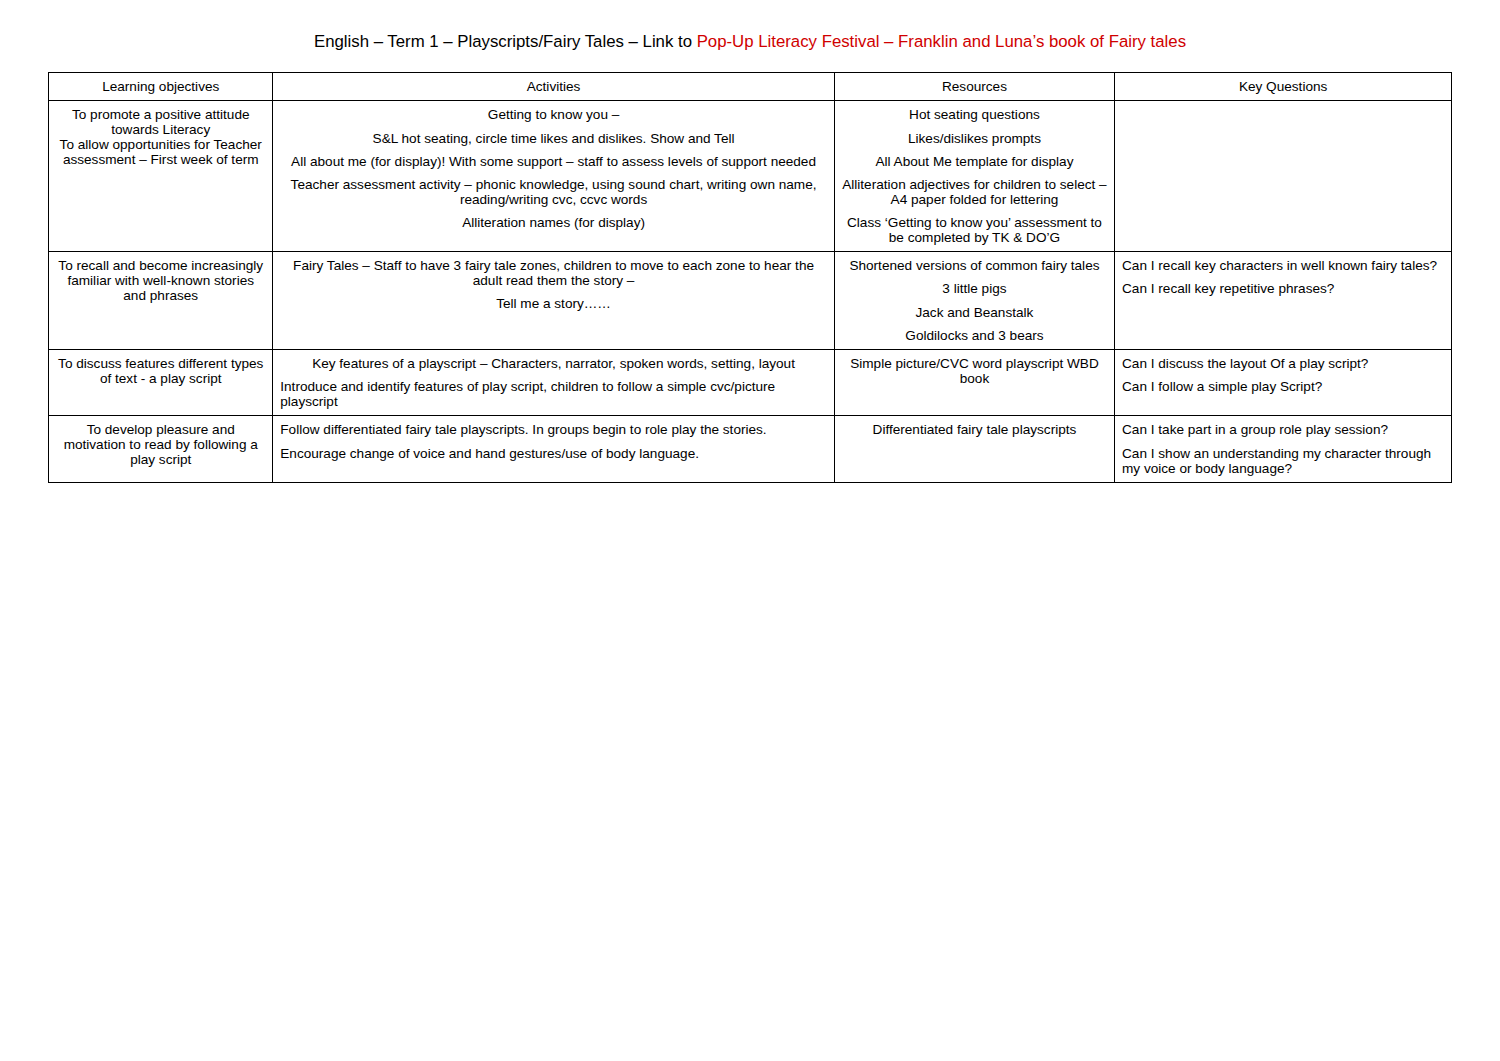English – Term 1 – Playscripts/Fairy Tales – Link to Pop-Up Literacy Festival – Franklin and Luna’s book of Fairy tales
| Learning objectives | Activities | Resources | Key Questions |
| --- | --- | --- | --- |
| To promote a positive attitude towards Literacy To allow opportunities for Teacher assessment – First week of term | Getting to know you – S&L hot seating, circle time likes and dislikes. Show and Tell All about me (for display)! With some support – staff to assess levels of support needed Teacher assessment activity – phonic knowledge, using sound chart, writing own name, reading/writing cvc, ccvc words Alliteration names (for display) | Hot seating questions Likes/dislikes prompts All About Me template for display Alliteration adjectives for children to select – A4 paper folded for lettering Class ‘Getting to know you’ assessment to be completed by TK & DO’G | |
| To recall and become increasingly familiar with well-known stories and phrases | Fairy Tales – Staff to have 3 fairy tale zones, children to move to each zone to hear the adult read them the story – Tell me a story…… | Shortened versions of common fairy tales 3 little pigs Jack and Beanstalk Goldilocks and 3 bears | Can I recall key characters in well known fairy tales? Can I recall key repetitive phrases? |
| To discuss features different types of text - a play script | Key features of a playscript – Characters, narrator, spoken words, setting, layout Introduce and identify features of play script, children to follow a simple cvc/picture playscript | Simple picture/CVC word playscript WBD book | Can I discuss the layout Of a play script? Can I follow a simple play Script? |
| To develop pleasure and motivation to read by following a play script | Follow differentiated fairy tale playscripts. In groups begin to role play the stories. Encourage change of voice and hand gestures/use of body language. | Differentiated fairy tale playscripts | Can I take part in a group role play session? Can I show an understanding my character through my voice or body language? |